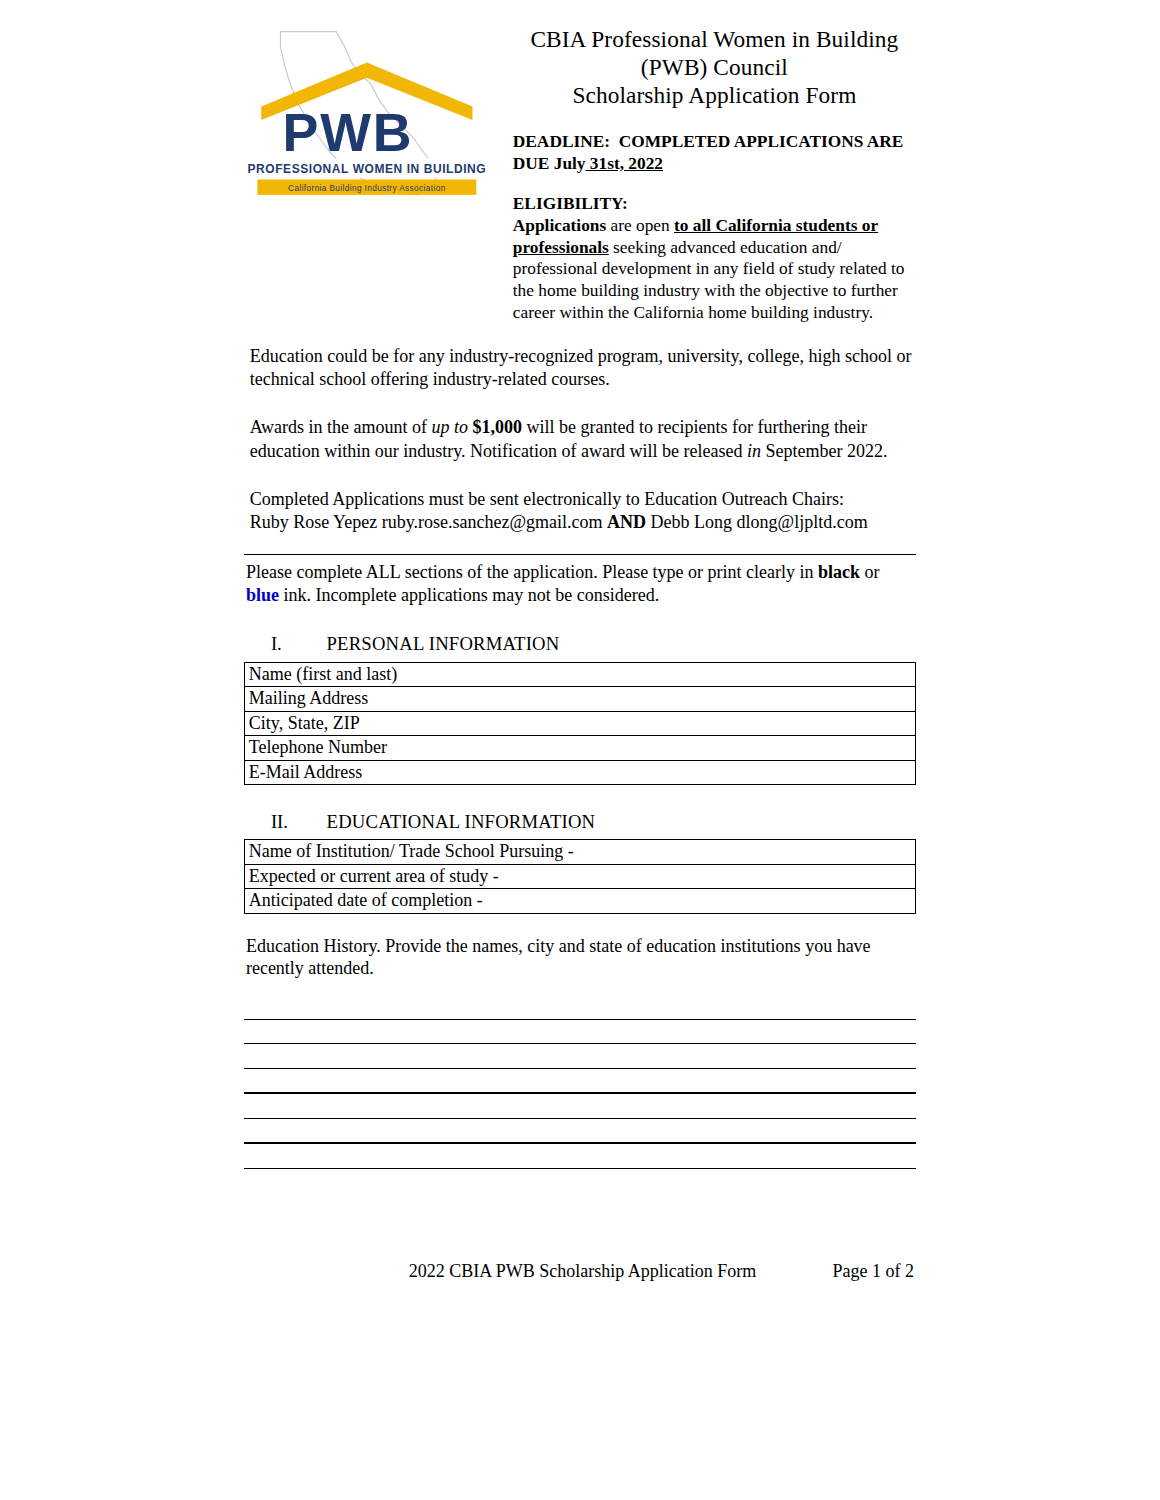PWB Professional Women in Building logo PWB PROFESSIONAL WOMEN IN BUILDING California Building Industry Association
CBIA Professional Women in Building (PWB) Council
Scholarship Application Form
DEADLINE: COMPLETED APPLICATIONS ARE DUE July 31st, 2022
ELIGIBILITY:
Applications are open to all California students or professionals seeking advanced education and/ professional development in any field of study related to the home building industry with the objective to further career within the California home building industry.
Education could be for any industry-recognized program, university, college, high school or technical school offering industry-related courses.
Awards in the amount of up to $1,000 will be granted to recipients for furthering their education within our industry. Notification of award will be released in September 2022.
Completed Applications must be sent electronically to Education Outreach Chairs:
Ruby Rose Yepez ruby.rose.sanchez@gmail.com AND Debb Long dlong@ljpltd.com
Please complete ALL sections of the application. Please type or print clearly in black or blue ink. Incomplete applications may not be considered.
I. PERSONAL INFORMATION
| Name (first and last) |
| Mailing Address |
| City, State, ZIP |
| Telephone Number |
| E-Mail Address |
II. EDUCATIONAL INFORMATION
| Name of Institution/ Trade School Pursuing - |
| Expected or current area of study - |
| Anticipated date of completion - |
Education History. Provide the names, city and state of education institutions you have recently attended.
2022 CBIA PWB Scholarship Application Form
Page 1 of 2